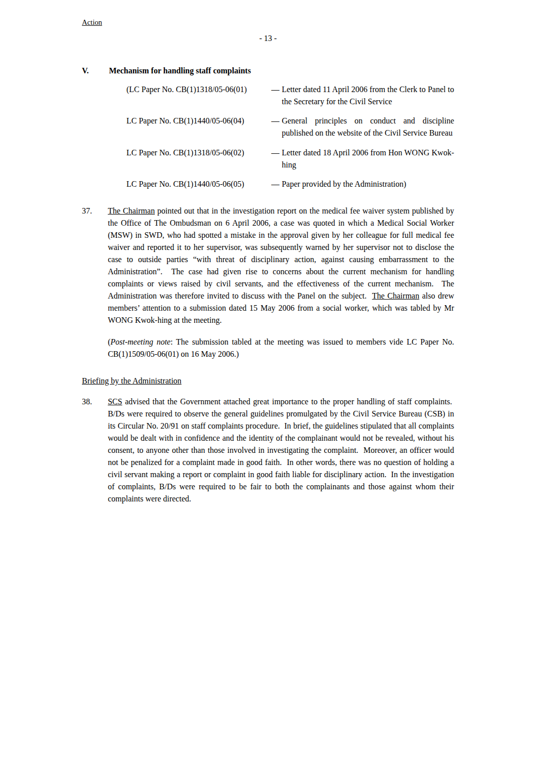Action
- 13 -
V.
Mechanism for handling staff complaints
(LC Paper No. CB(1)1318/05-06(01)
—
Letter dated 11 April 2006 from the Clerk to Panel to the Secretary for the Civil Service
LC Paper No. CB(1)1440/05-06(04)
—
General principles on conduct and discipline published on the website of the Civil Service Bureau
LC Paper No. CB(1)1318/05-06(02)
—
Letter dated 18 April 2006 from Hon WONG Kwok-hing
LC Paper No. CB(1)1440/05-06(05)
—
Paper provided by the Administration)
37. The Chairman pointed out that in the investigation report on the medical fee waiver system published by the Office of The Ombudsman on 6 April 2006, a case was quoted in which a Medical Social Worker (MSW) in SWD, who had spotted a mistake in the approval given by her colleague for full medical fee waiver and reported it to her supervisor, was subsequently warned by her supervisor not to disclose the case to outside parties “with threat of disciplinary action, against causing embarrassment to the Administration”. The case had given rise to concerns about the current mechanism for handling complaints or views raised by civil servants, and the effectiveness of the current mechanism. The Administration was therefore invited to discuss with the Panel on the subject. The Chairman also drew members’ attention to a submission dated 15 May 2006 from a social worker, which was tabled by Mr WONG Kwok-hing at the meeting.
(Post-meeting note: The submission tabled at the meeting was issued to members vide LC Paper No. CB(1)1509/05-06(01) on 16 May 2006.)
Briefing by the Administration
38. SCS advised that the Government attached great importance to the proper handling of staff complaints. B/Ds were required to observe the general guidelines promulgated by the Civil Service Bureau (CSB) in its Circular No. 20/91 on staff complaints procedure. In brief, the guidelines stipulated that all complaints would be dealt with in confidence and the identity of the complainant would not be revealed, without his consent, to anyone other than those involved in investigating the complaint. Moreover, an officer would not be penalized for a complaint made in good faith. In other words, there was no question of holding a civil servant making a report or complaint in good faith liable for disciplinary action. In the investigation of complaints, B/Ds were required to be fair to both the complainants and those against whom their complaints were directed.